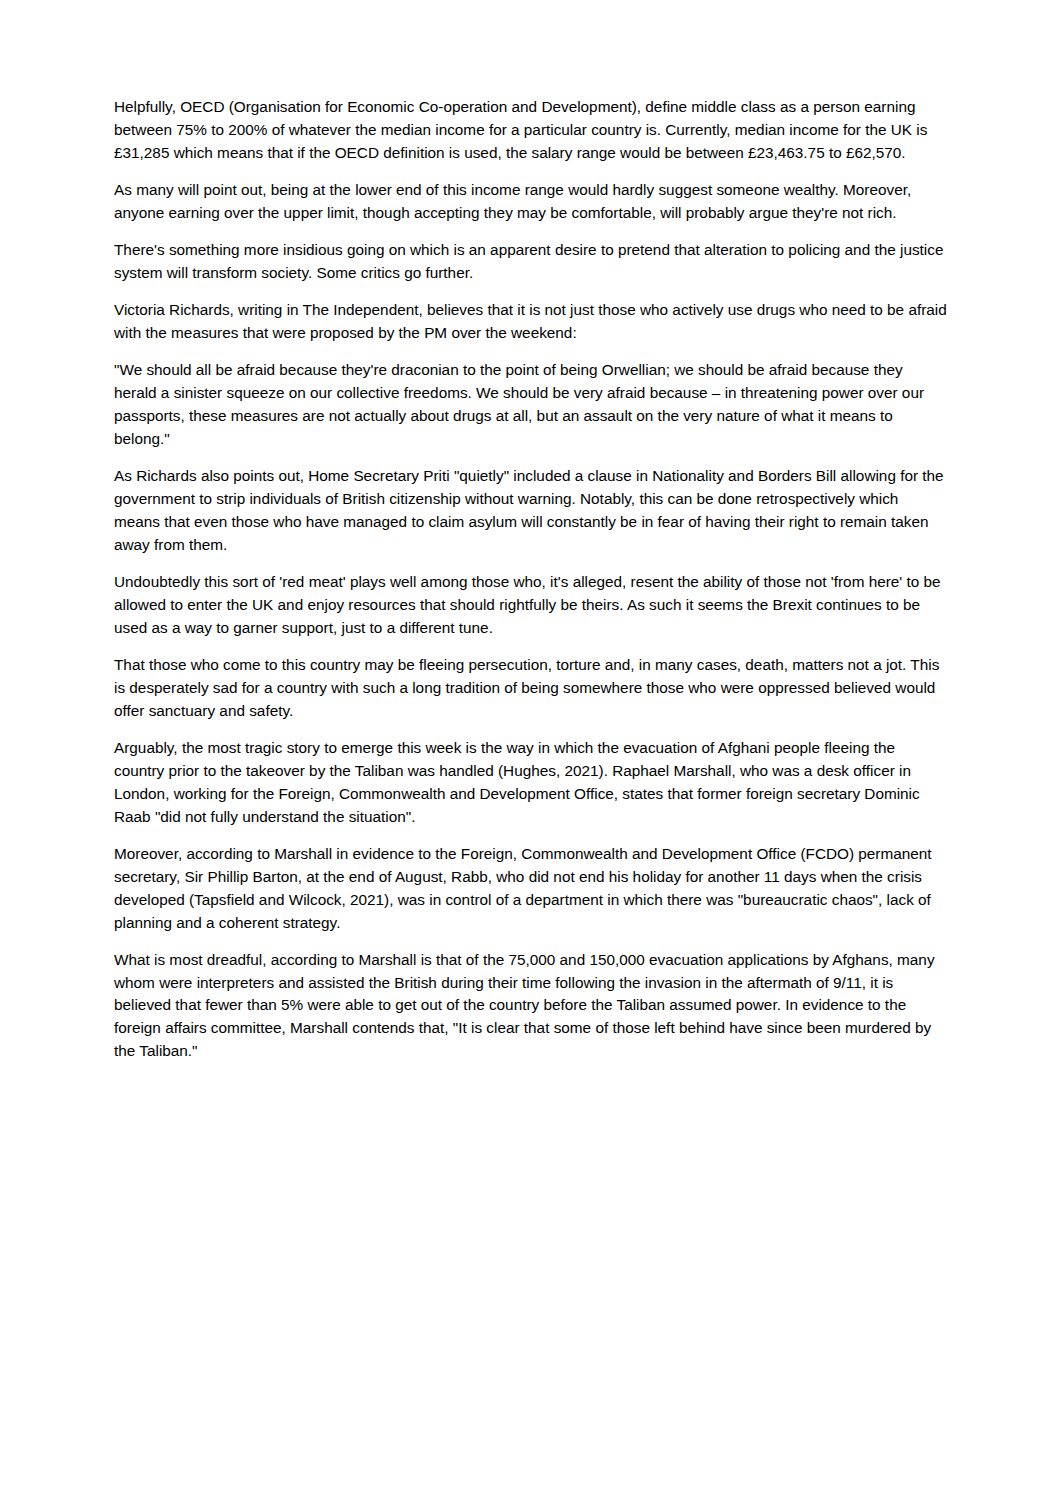Helpfully, OECD (Organisation for Economic Co-operation and Development), define middle class as a person earning between 75% to 200% of whatever the median income for a particular country is. Currently, median income for the UK is £31,285 which means that if the OECD definition is used, the salary range would be between £23,463.75 to £62,570.
As many will point out, being at the lower end of this income range would hardly suggest someone wealthy. Moreover, anyone earning over the upper limit, though accepting they may be comfortable, will probably argue they're not rich.
There's something more insidious going on which is an apparent desire to pretend that alteration to policing and the justice system will transform society. Some critics go further.
Victoria Richards, writing in The Independent, believes that it is not just those who actively use drugs who need to be afraid with the measures that were proposed by the PM over the weekend:
"We should all be afraid because they're draconian to the point of being Orwellian; we should be afraid because they herald a sinister squeeze on our collective freedoms. We should be very afraid because – in threatening power over our passports, these measures are not actually about drugs at all, but an assault on the very nature of what it means to belong."
As Richards also points out, Home Secretary Priti "quietly" included a clause in Nationality and Borders Bill allowing for the government to strip individuals of British citizenship without warning. Notably, this can be done retrospectively which means that even those who have managed to claim asylum will constantly be in fear of having their right to remain taken away from them.
Undoubtedly this sort of 'red meat' plays well among those who, it's alleged, resent the ability of those not 'from here' to be allowed to enter the UK and enjoy resources that should rightfully be theirs. As such it seems the Brexit continues to be used as a way to garner support, just to a different tune.
That those who come to this country may be fleeing persecution, torture and, in many cases, death, matters not a jot. This is desperately sad for a country with such a long tradition of being somewhere those who were oppressed believed would offer sanctuary and safety.
Arguably, the most tragic story to emerge this week is the way in which the evacuation of Afghani people fleeing the country prior to the takeover by the Taliban was handled (Hughes, 2021). Raphael Marshall, who was a desk officer in London, working for the Foreign, Commonwealth and Development Office, states that former foreign secretary Dominic Raab "did not fully understand the situation".
Moreover, according to Marshall in evidence to the Foreign, Commonwealth and Development Office (FCDO) permanent secretary, Sir Phillip Barton, at the end of August, Rabb, who did not end his holiday for another 11 days when the crisis developed (Tapsfield and Wilcock, 2021), was in control of a department in which there was "bureaucratic chaos", lack of planning and a coherent strategy.
What is most dreadful, according to Marshall is that of the 75,000 and 150,000 evacuation applications by Afghans, many whom were interpreters and assisted the British during their time following the invasion in the aftermath of 9/11, it is believed that fewer than 5% were able to get out of the country before the Taliban assumed power. In evidence to the foreign affairs committee, Marshall contends that, "It is clear that some of those left behind have since been murdered by the Taliban."